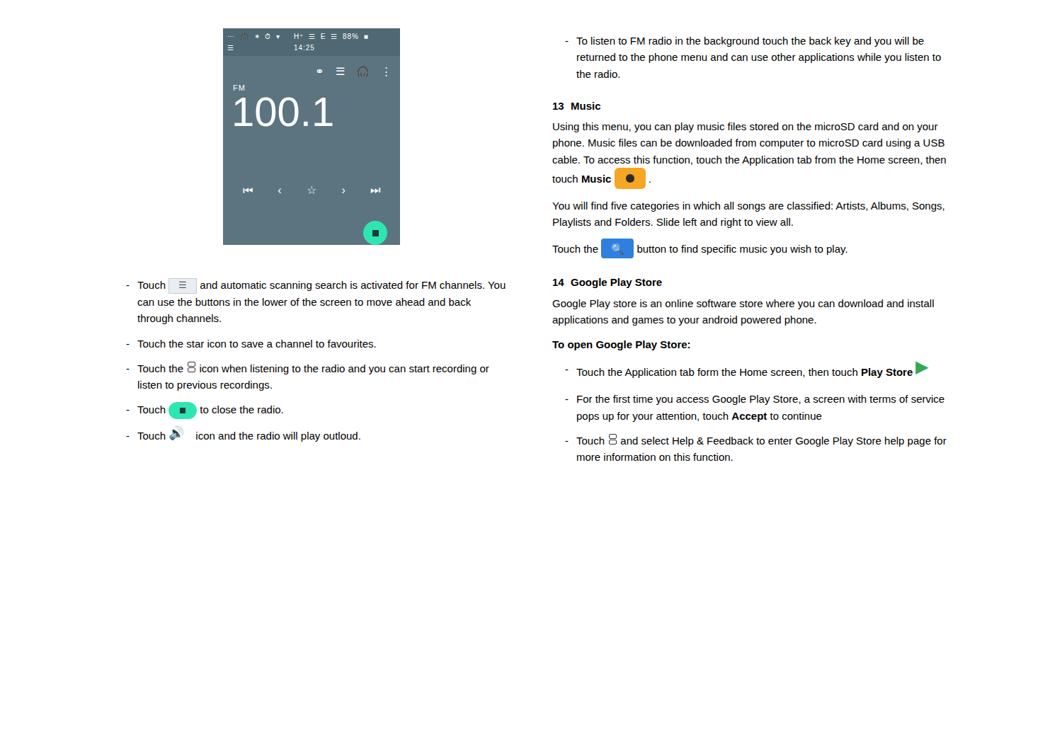⋯ 🎧 ✶ ⏱ ▾ ☰
H⁺ ☰ E ☰ 88% ■ 14:25
⚭ ☰ 🎧 ⋮
FM
100.1
⏮ ‹ ☆ › ⏭
Touch ☰ and automatic scanning search is activated for FM channels. You can use the buttons in the lower of the screen to move ahead and back through channels.
Touch the star icon to save a channel to favourites.
Touch the icon when listening to the radio and you can start recording or listen to previous recordings.
Touch to close the radio.
Touch icon and the radio will play outloud.
To listen to FM radio in the background touch the back key and you will be returned to the phone menu and can use other applications while you listen to the radio.
13 Music
Using this menu, you can play music files stored on the microSD card and on your phone. Music files can be downloaded from computer to microSD card using a USB cable. To access this function, touch the Application tab from the Home screen, then touch Music .
You will find five categories in which all songs are classified: Artists, Albums, Songs, Playlists and Folders. Slide left and right to view all.
Touch the button to find specific music you wish to play.
14 Google Play Store
Google Play store is an online software store where you can download and install applications and games to your android powered phone.
To open Google Play Store:
Touch the Application tab form the Home screen, then touch Play Store
For the first time you access Google Play Store, a screen with terms of service pops up for your attention, touch Accept to continue
Touch and select Help & Feedback to enter Google Play Store help page for more information on this function.